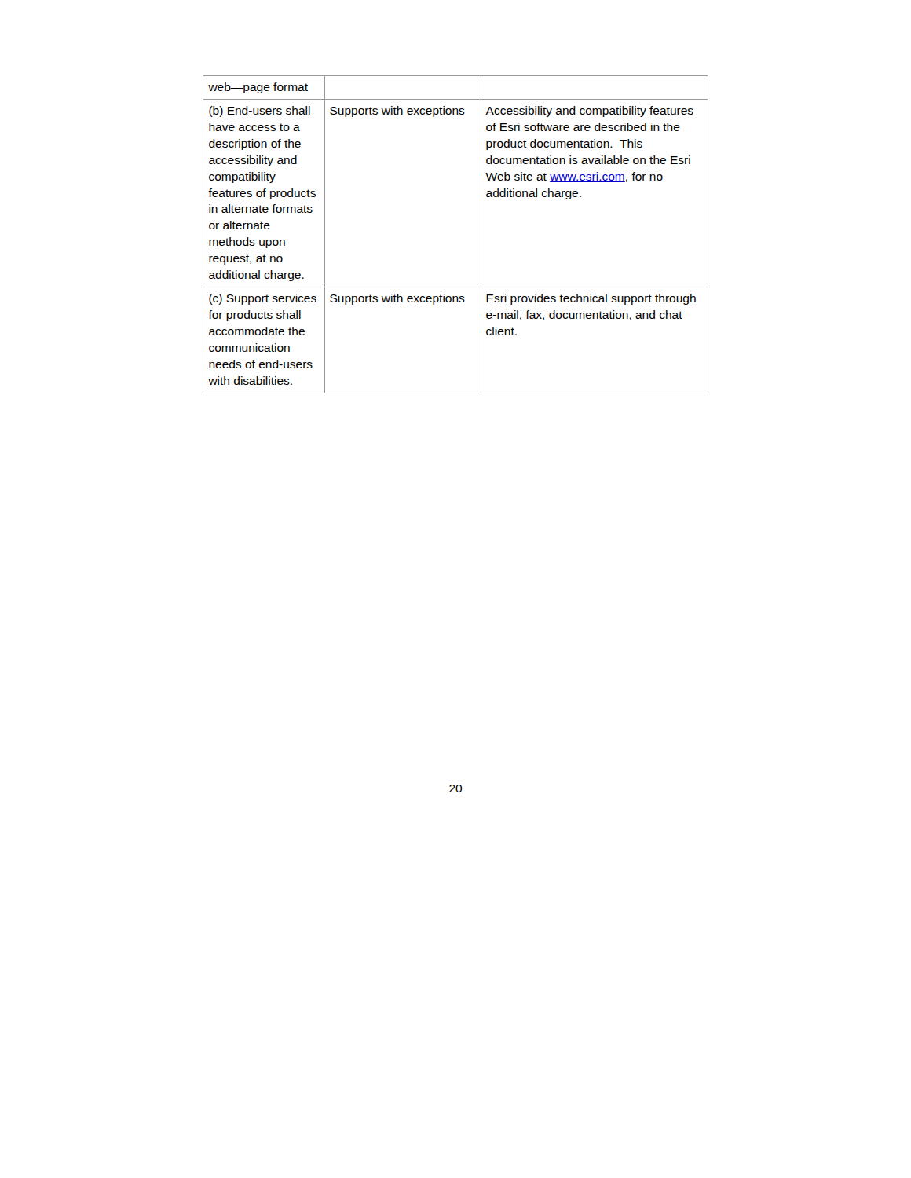| web—page format | | |
| (b) End-users shall have access to a description of the accessibility and compatibility features of products in alternate formats or alternate methods upon request, at no additional charge. | Supports with exceptions | Accessibility and compatibility features of Esri software are described in the product documentation. This documentation is available on the Esri Web site at www.esri.com , for no additional charge. |
| (c) Support services for products shall accommodate the communication needs of end-users with disabilities. | Supports with exceptions | Esri provides technical support through e-mail, fax, documentation, and chat client. |
20